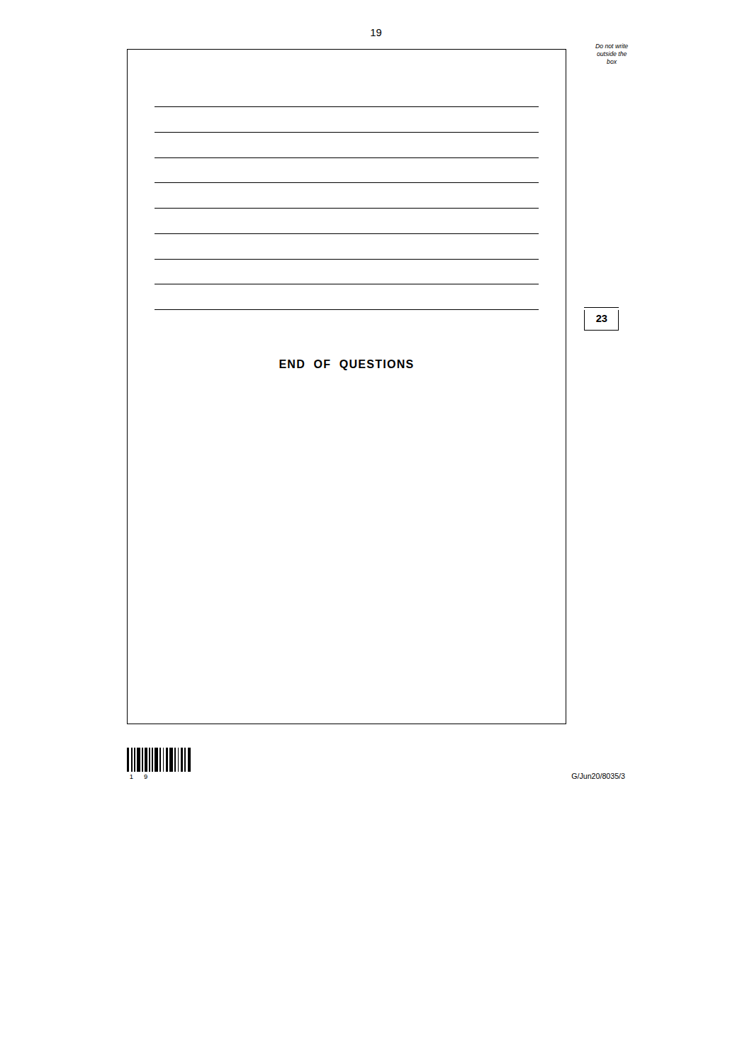19
Do not write
outside the
box
23
END OF QUESTIONS
1 9
G/Jun20/8035/3